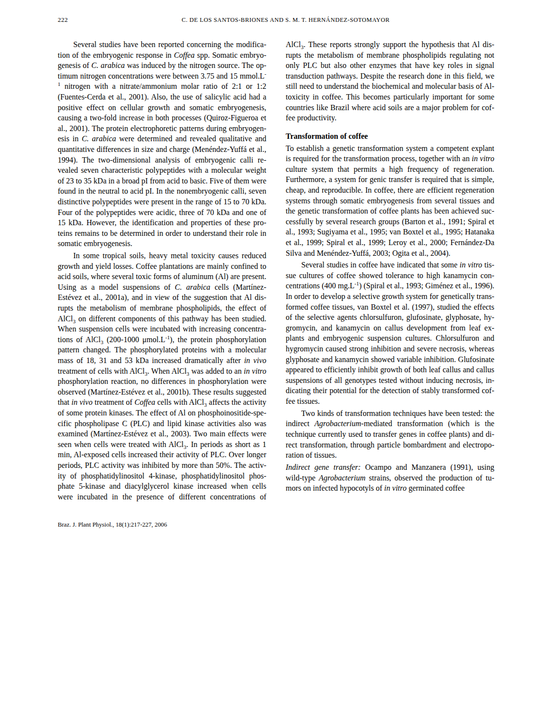222 C. de los Santos-Briones and S. M. T. Hernández-Sotomayor
Several studies have been reported concerning the modification of the embryogenic response in Coffea spp. Somatic embryogenesis of C. arabica was induced by the nitrogen source. The optimum nitrogen concentrations were between 3.75 and 15 mmol.L-1 nitrogen with a nitrate/ammonium molar ratio of 2:1 or 1:2 (Fuentes-Cerda et al., 2001). Also, the use of salicylic acid had a positive effect on cellular growth and somatic embryogenesis, causing a two-fold increase in both processes (Quiroz-Figueroa et al., 2001). The protein electrophoretic patterns during embryogenesis in C. arabica were determined and revealed qualitative and quantitative differences in size and charge (Menéndez-Yuffá et al., 1994). The two-dimensional analysis of embryogenic calli revealed seven characteristic polypeptides with a molecular weight of 23 to 35 kDa in a broad pI from acid to basic. Five of them were found in the neutral to acid pI. In the nonembryogenic calli, seven distinctive polypeptides were present in the range of 15 to 70 kDa. Four of the polypeptides were acidic, three of 70 kDa and one of 15 kDa. However, the identification and properties of these proteins remains to be determined in order to understand their role in somatic embryogenesis.
In some tropical soils, heavy metal toxicity causes reduced growth and yield losses. Coffee plantations are mainly confined to acid soils, where several toxic forms of aluminum (Al) are present. Using as a model suspensions of C. arabica cells (Martínez-Estévez et al., 2001a), and in view of the suggestion that Al disrupts the metabolism of membrane phospholipids, the effect of AlCl3 on different components of this pathway has been studied. When suspension cells were incubated with increasing concentrations of AlCl3 (200-1000 μmol.L-1), the protein phosphorylation pattern changed. The phosphorylated proteins with a molecular mass of 18, 31 and 53 kDa increased dramatically after in vivo treatment of cells with AlCl3. When AlCl3 was added to an in vitro phosphorylation reaction, no differences in phosphorylation were observed (Martínez-Estévez et al., 2001b). These results suggested that in vivo treatment of Coffea cells with AlCl3 affects the activity of some protein kinases. The effect of Al on phosphoinositide-specific phospholipase C (PLC) and lipid kinase activities also was examined (Martínez-Estévez et al., 2003). Two main effects were seen when cells were treated with AlCl3. In periods as short as 1 min, Al-exposed cells increased their activity of PLC. Over longer periods, PLC activity was inhibited by more than 50%. The activity of phosphatidylinositol 4-kinase, phosphatidylinositol phosphate 5-kinase and diacylglycerol kinase increased when cells were incubated in the presence of different concentrations of AlCl3. These reports strongly support the hypothesis that Al disrupts the metabolism of membrane phospholipids regulating not only PLC but also other enzymes that have key roles in signal transduction pathways. Despite the research done in this field, we still need to understand the biochemical and molecular basis of Al-toxicity in coffee. This becomes particularly important for some countries like Brazil where acid soils are a major problem for coffee productivity.
Transformation of coffee
To establish a genetic transformation system a competent explant is required for the transformation process, together with an in vitro culture system that permits a high frequency of regeneration. Furthermore, a system for genic transfer is required that is simple, cheap, and reproducible. In coffee, there are efficient regeneration systems through somatic embryogenesis from several tissues and the genetic transformation of coffee plants has been achieved successfully by several research groups (Barton et al., 1991; Spiral et al., 1993; Sugiyama et al., 1995; van Boxtel et al., 1995; Hatanaka et al., 1999; Spiral et al., 1999; Leroy et al., 2000; Fernández-Da Silva and Menéndez-Yuffá, 2003; Ogita et al., 2004).
Several studies in coffee have indicated that some in vitro tissue cultures of coffee showed tolerance to high kanamycin concentrations (400 mg.L-1) (Spiral et al., 1993; Giménez et al., 1996). In order to develop a selective growth system for genetically transformed coffee tissues, van Boxtel et al. (1997), studied the effects of the selective agents chlorsulfuron, glufosinate, glyphosate, hygromycin, and kanamycin on callus development from leaf explants and embryogenic suspension cultures. Chlorsulfuron and hygromycin caused strong inhibition and severe necrosis, whereas glyphosate and kanamycin showed variable inhibition. Glufosinate appeared to efficiently inhibit growth of both leaf callus and callus suspensions of all genotypes tested without inducing necrosis, indicating their potential for the detection of stably transformed coffee tissues.
Two kinds of transformation techniques have been tested: the indirect Agrobacterium-mediated transformation (which is the technique currently used to transfer genes in coffee plants) and direct transformation, through particle bombardment and electroporation of tissues.
Indirect gene transfer: Ocampo and Manzanera (1991), using wild-type Agrobacterium strains, observed the production of tumors on infected hypocotyls of in vitro germinated coffee
Braz. J. Plant Physiol., 18(1):217-227, 2006